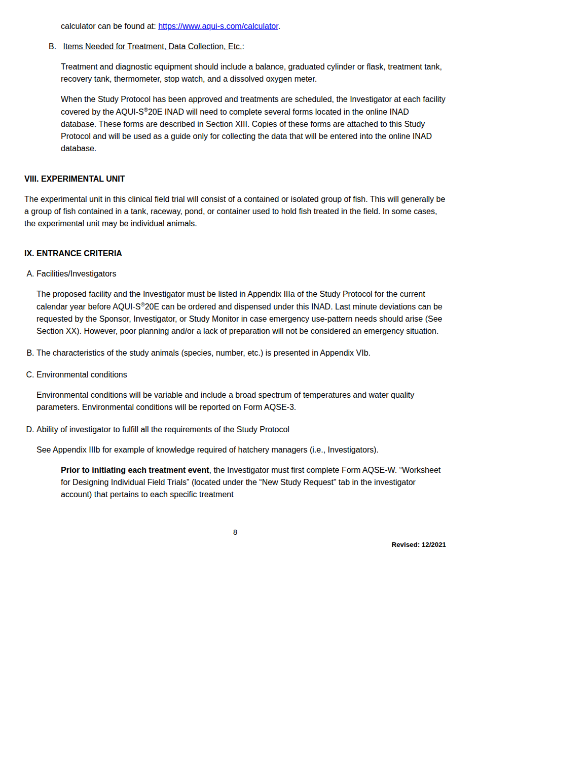calculator can be found at: https://www.aqui-s.com/calculator.
B. Items Needed for Treatment, Data Collection, Etc.:
Treatment and diagnostic equipment should include a balance, graduated cylinder or flask, treatment tank, recovery tank, thermometer, stop watch, and a dissolved oxygen meter.
When the Study Protocol has been approved and treatments are scheduled, the Investigator at each facility covered by the AQUI-S®20E INAD will need to complete several forms located in the online INAD database. These forms are described in Section XIII. Copies of these forms are attached to this Study Protocol and will be used as a guide only for collecting the data that will be entered into the online INAD database.
VIII. EXPERIMENTAL UNIT
The experimental unit in this clinical field trial will consist of a contained or isolated group of fish. This will generally be a group of fish contained in a tank, raceway, pond, or container used to hold fish treated in the field. In some cases, the experimental unit may be individual animals.
IX. ENTRANCE CRITERIA
Facilities/Investigators
The proposed facility and the Investigator must be listed in Appendix IIIa of the Study Protocol for the current calendar year before AQUI-S®20E can be ordered and dispensed under this INAD. Last minute deviations can be requested by the Sponsor, Investigator, or Study Monitor in case emergency use-pattern needs should arise (See Section XX). However, poor planning and/or a lack of preparation will not be considered an emergency situation.
The characteristics of the study animals (species, number, etc.) is presented in Appendix VIb.
Environmental conditions
Environmental conditions will be variable and include a broad spectrum of temperatures and water quality parameters. Environmental conditions will be reported on Form AQSE-3.
Ability of investigator to fulfill all the requirements of the Study Protocol
See Appendix IIIb for example of knowledge required of hatchery managers (i.e., Investigators).
Prior to initiating each treatment event, the Investigator must first complete Form AQSE-W. “Worksheet for Designing Individual Field Trials” (located under the “New Study Request” tab in the investigator account) that pertains to each specific treatment
8 Revised: 12/2021